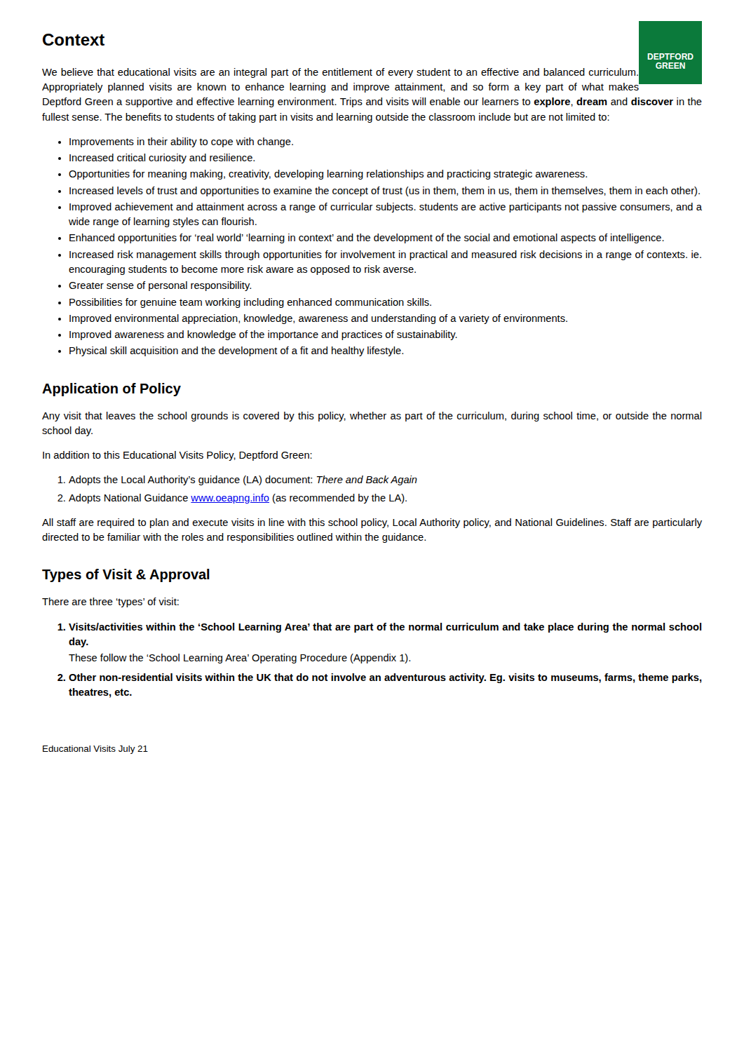DEPTFORD
GREEN
Context
We believe that educational visits are an integral part of the entitlement of every student to an effective and balanced curriculum. Appropriately planned visits are known to enhance learning and improve attainment, and so form a key part of what makes Deptford Green a supportive and effective learning environment. Trips and visits will enable our learners to explore, dream and discover in the fullest sense. The benefits to students of taking part in visits and learning outside the classroom include but are not limited to:
Improvements in their ability to cope with change.
Increased critical curiosity and resilience.
Opportunities for meaning making, creativity, developing learning relationships and practicing strategic awareness.
Increased levels of trust and opportunities to examine the concept of trust (us in them, them in us, them in themselves, them in each other).
Improved achievement and attainment across a range of curricular subjects. students are active participants not passive consumers, and a wide range of learning styles can flourish.
Enhanced opportunities for ‘real world’ ‘learning in context’ and the development of the social and emotional aspects of intelligence.
Increased risk management skills through opportunities for involvement in practical and measured risk decisions in a range of contexts. ie. encouraging students to become more risk aware as opposed to risk averse.
Greater sense of personal responsibility.
Possibilities for genuine team working including enhanced communication skills.
Improved environmental appreciation, knowledge, awareness and understanding of a variety of environments.
Improved awareness and knowledge of the importance and practices of sustainability.
Physical skill acquisition and the development of a fit and healthy lifestyle.
Application of Policy
Any visit that leaves the school grounds is covered by this policy, whether as part of the curriculum, during school time, or outside the normal school day.
In addition to this Educational Visits Policy, Deptford Green:
Adopts the Local Authority’s guidance (LA) document: There and Back Again
Adopts National Guidance www.oeapng.info (as recommended by the LA).
All staff are required to plan and execute visits in line with this school policy, Local Authority policy, and National Guidelines. Staff are particularly directed to be familiar with the roles and responsibilities outlined within the guidance.
Types of Visit & Approval
There are three ‘types’ of visit:
Visits/activities within the ‘School Learning Area’ that are part of the normal curriculum and take place during the normal school day. These follow the ‘School Learning Area’ Operating Procedure (Appendix 1).
Other non-residential visits within the UK that do not involve an adventurous activity. Eg. visits to museums, farms, theme parks, theatres, etc.
Educational Visits July 21